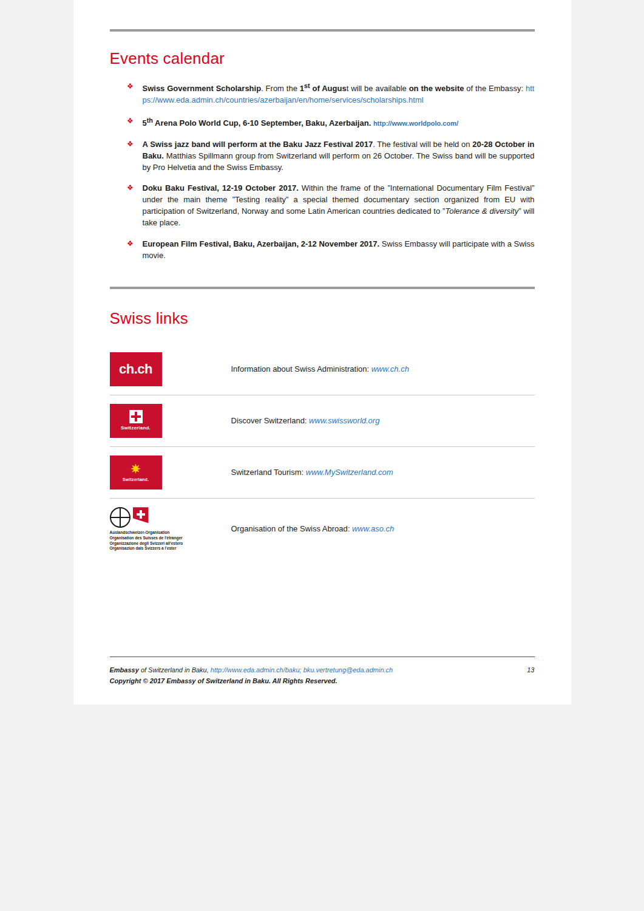Events calendar
Swiss Government Scholarship. From the 1st of August will be available on the website of the Embassy: https://www.eda.admin.ch/countries/azerbaijan/en/home/services/scholarships.html
5th Arena Polo World Cup, 6-10 September, Baku, Azerbaijan. http://www.worldpolo.com/
A Swiss jazz band will perform at the Baku Jazz Festival 2017. The festival will be held on 20-28 October in Baku. Matthias Spillmann group from Switzerland will perform on 26 October. The Swiss band will be supported by Pro Helvetia and the Swiss Embassy.
Doku Baku Festival, 12-19 October 2017. Within the frame of the ”International Documentary Film Festival” under the main theme ”Testing reality” a special themed documentary section organized from EU with participation of Switzerland, Norway and some Latin American countries dedicated to ”Tolerance & diversity” will take place.
European Film Festival, Baku, Azerbaijan, 2-12 November 2017. Swiss Embassy will participate with a Swiss movie.
Swiss links
| ch.ch | Information about Swiss Administration: www.ch.ch |
| Switzerland. | Discover Switzerland: www.swissworld.org |
| ✷ Switzerland. | Switzerland Tourism: www.MySwitzerland.com |
| Auslandschweizer-Organisation Organisation des Suisses de l'étranger Organizzazione degli Svizzeri all'estero Organisaziun dals Svizzers a l'ester | Organisation of the Swiss Abroad: www.aso.ch |
Embassy of Switzerland in Baku, http://www.eda.admin.ch/baku; bku.vertretung@eda.admin.ch
13
Copyright © 2017 Embassy of Switzerland in Baku. All Rights Reserved.